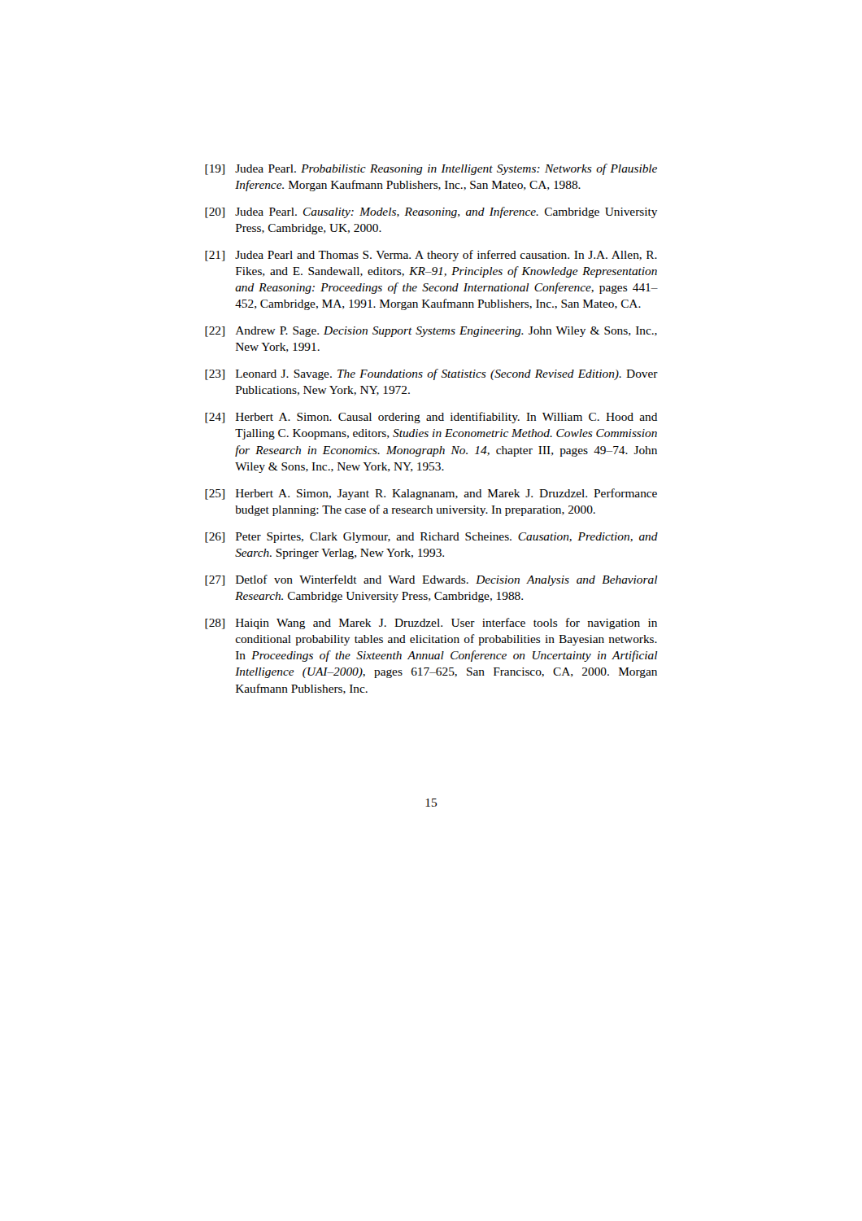[19] Judea Pearl. Probabilistic Reasoning in Intelligent Systems: Networks of Plausible Inference. Morgan Kaufmann Publishers, Inc., San Mateo, CA, 1988.
[20] Judea Pearl. Causality: Models, Reasoning, and Inference. Cambridge University Press, Cambridge, UK, 2000.
[21] Judea Pearl and Thomas S. Verma. A theory of inferred causation. In J.A. Allen, R. Fikes, and E. Sandewall, editors, KR–91, Principles of Knowledge Representation and Reasoning: Proceedings of the Second International Conference, pages 441–452, Cambridge, MA, 1991. Morgan Kaufmann Publishers, Inc., San Mateo, CA.
[22] Andrew P. Sage. Decision Support Systems Engineering. John Wiley & Sons, Inc., New York, 1991.
[23] Leonard J. Savage. The Foundations of Statistics (Second Revised Edition). Dover Publications, New York, NY, 1972.
[24] Herbert A. Simon. Causal ordering and identifiability. In William C. Hood and Tjalling C. Koopmans, editors, Studies in Econometric Method. Cowles Commission for Research in Economics. Monograph No. 14, chapter III, pages 49–74. John Wiley & Sons, Inc., New York, NY, 1953.
[25] Herbert A. Simon, Jayant R. Kalagnanam, and Marek J. Druzdzel. Performance budget planning: The case of a research university. In preparation, 2000.
[26] Peter Spirtes, Clark Glymour, and Richard Scheines. Causation, Prediction, and Search. Springer Verlag, New York, 1993.
[27] Detlof von Winterfeldt and Ward Edwards. Decision Analysis and Behavioral Research. Cambridge University Press, Cambridge, 1988.
[28] Haiqin Wang and Marek J. Druzdzel. User interface tools for navigation in conditional probability tables and elicitation of probabilities in Bayesian networks. In Proceedings of the Sixteenth Annual Conference on Uncertainty in Artificial Intelligence (UAI–2000), pages 617–625, San Francisco, CA, 2000. Morgan Kaufmann Publishers, Inc.
15